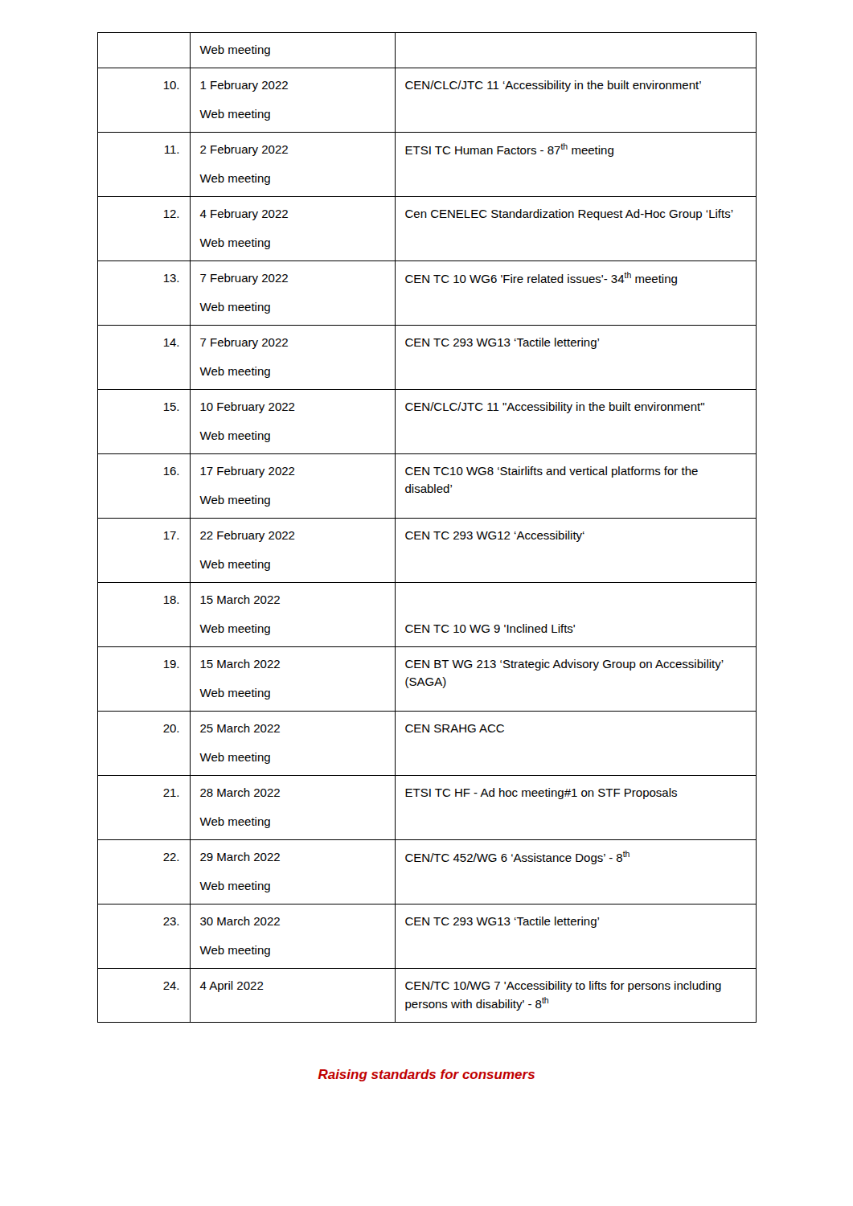| | Web meeting | |
| 10. | 1 February 2022 Web meeting | CEN/CLC/JTC 11 ‘Accessibility in the built environment’ |
| 11. | 2 February 2022 Web meeting | ETSI TC Human Factors - 87 th meeting |
| 12. | 4 February 2022 Web meeting | Cen CENELEC Standardization Request Ad-Hoc Group ‘Lifts’ |
| 13. | 7 February 2022 Web meeting | CEN TC 10 WG6 'Fire related issues'- 34 th meeting |
| 14. | 7 February 2022 Web meeting | CEN TC 293 WG13 ‘Tactile lettering’ |
| 15. | 10 February 2022 Web meeting | CEN/CLC/JTC 11 "Accessibility in the built environment" |
| 16. | 17 February 2022 Web meeting | CEN TC10 WG8 ‘Stairlifts and vertical platforms for the disabled’ |
| 17. | 22 February 2022 Web meeting | CEN TC 293 WG12 ‘Accessibility‘ |
| 18. | 15 March 2022 Web meeting | CEN TC 10 WG 9 'Inclined Lifts' |
| 19. | 15 March 2022 Web meeting | CEN BT WG 213 ‘Strategic Advisory Group on Accessibility’ (SAGA) |
| 20. | 25 March 2022 Web meeting | CEN SRAHG ACC |
| 21. | 28 March 2022 Web meeting | ETSI TC HF - Ad hoc meeting#1 on STF Proposals |
| 22. | 29 March 2022 Web meeting | CEN/TC 452/WG 6 ‘Assistance Dogs’ - 8 th |
| 23. | 30 March 2022 Web meeting | CEN TC 293 WG13 ‘Tactile lettering’ |
| 24. | 4 April 2022 | CEN/TC 10/WG 7 'Accessibility to lifts for persons including persons with disability' - 8 th |
Raising standards for consumers